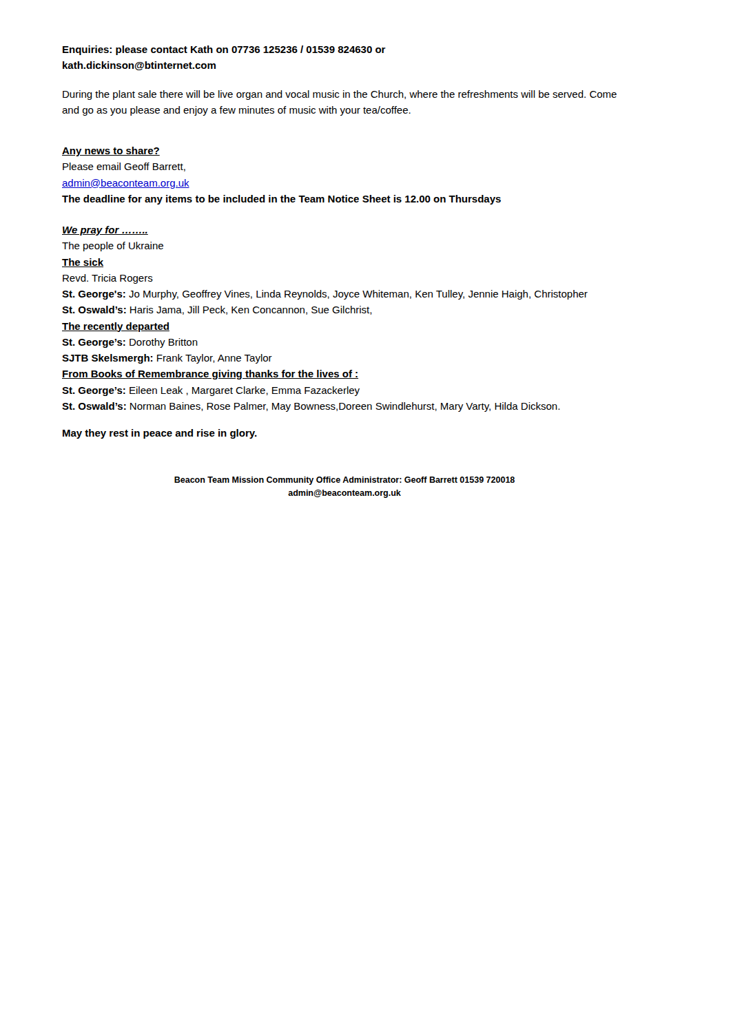Enquiries: please contact Kath on 07736 125236 / 01539 824630 or kath.dickinson@btinternet.com
During the plant sale there will be live organ and vocal music in the Church, where the refreshments will be served. Come and go as you please and enjoy a few minutes of music with your tea/coffee.
Any news to share?
Please email Geoff Barrett,
admin@beaconteam.org.uk
The deadline for any items to be included in the Team Notice Sheet is 12.00 on Thursdays
We pray for ……..
The people of Ukraine
The sick
Revd. Tricia Rogers
St. George's: Jo Murphy, Geoffrey Vines, Linda Reynolds, Joyce Whiteman, Ken Tulley, Jennie Haigh, Christopher
St. Oswald’s: Haris Jama, Jill Peck, Ken Concannon, Sue Gilchrist,
The recently departed
St. George’s: Dorothy Britton
SJTB Skelsmergh: Frank Taylor, Anne Taylor
From Books of Remembrance giving thanks for the lives of :
St. George’s: Eileen Leak , Margaret Clarke, Emma Fazackerley
St. Oswald’s: Norman Baines, Rose Palmer, May Bowness,Doreen Swindlehurst, Mary Varty, Hilda Dickson.
May they rest in peace and rise in glory.
Beacon Team Mission Community Office Administrator: Geoff Barrett 01539 720018
admin@beaconteam.org.uk